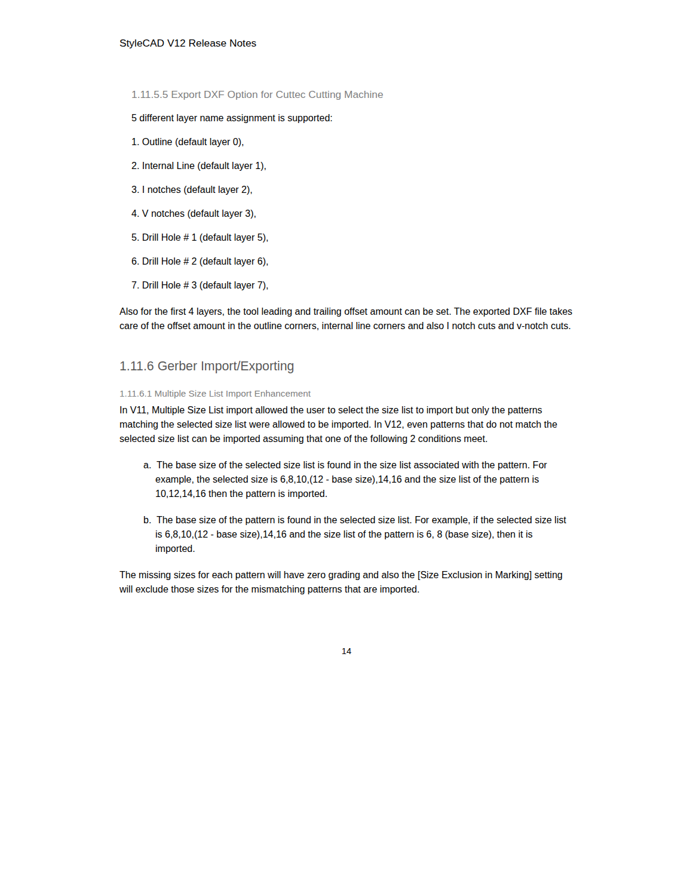StyleCAD V12 Release Notes
1.11.5.5 Export DXF Option for Cuttec Cutting Machine
5 different layer name assignment is supported:
1. Outline (default layer 0),
2. Internal Line (default layer 1),
3. I notches (default layer 2),
4. V notches (default layer 3),
5. Drill Hole # 1 (default layer 5),
6. Drill Hole # 2 (default layer 6),
7. Drill Hole # 3 (default layer 7),
Also for the first 4 layers, the tool leading and trailing offset amount can be set. The exported DXF file takes care of the offset amount in the outline corners, internal line corners and also I notch cuts and v-notch cuts.
1.11.6 Gerber Import/Exporting
1.11.6.1 Multiple Size List Import Enhancement
In V11, Multiple Size List import allowed the user to select the size list to import but only the patterns matching the selected size list were allowed to be imported. In V12, even patterns that do not match the selected size list can be imported assuming that one of the following 2 conditions meet.
a. The base size of the selected size list is found in the size list associated with the pattern. For example, the selected size is 6,8,10,(12 - base size),14,16 and the size list of the pattern is 10,12,14,16 then the pattern is imported.
b. The base size of the pattern is found in the selected size list. For example, if the selected size list is 6,8,10,(12 - base size),14,16 and the size list of the pattern is 6, 8 (base size), then it is imported.
The missing sizes for each pattern will have zero grading and also the [Size Exclusion in Marking] setting will exclude those sizes for the mismatching patterns that are imported.
14